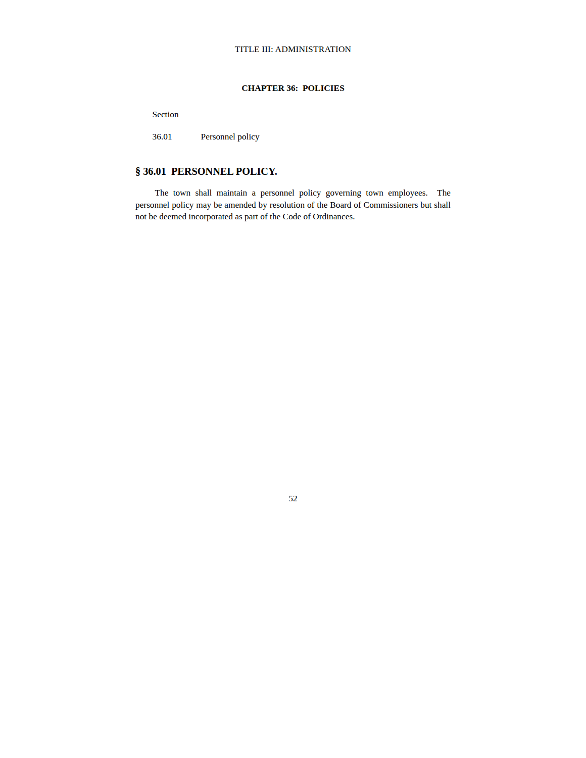TITLE III: ADMINISTRATION
CHAPTER 36: POLICIES
Section
36.01 Personnel policy
§ 36.01 PERSONNEL POLICY.
The town shall maintain a personnel policy governing town employees. The personnel policy may be amended by resolution of the Board of Commissioners but shall not be deemed incorporated as part of the Code of Ordinances.
52